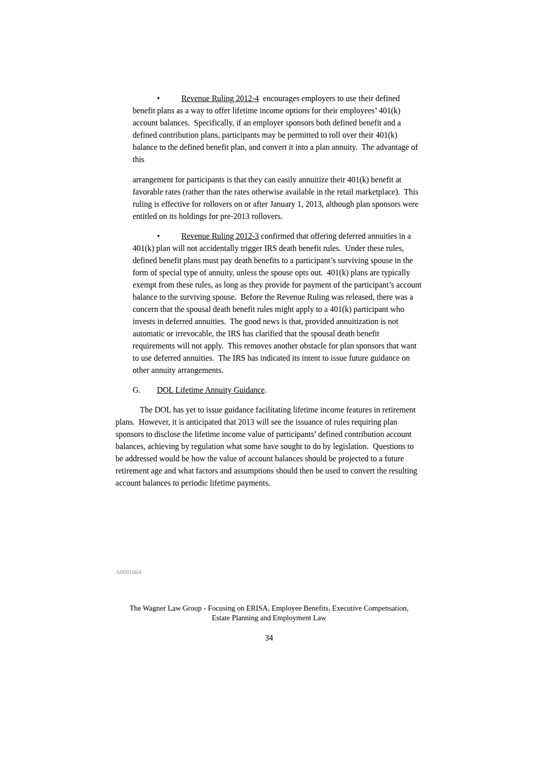•Revenue Ruling 2012-4 encourages employers to use their defined benefit plans as a way to offer lifetime income options for their employees’ 401(k) account balances. Specifically, if an employer sponsors both defined benefit and a defined contribution plans, participants may be permitted to roll over their 401(k) balance to the defined benefit plan, and convert it into a plan annuity. The advantage of this
arrangement for participants is that they can easily annuitize their 401(k) benefit at favorable rates (rather than the rates otherwise available in the retail marketplace). This ruling is effective for rollovers on or after January 1, 2013, although plan sponsors were entitled on its holdings for pre-2013 rollovers.
•Revenue Ruling 2012-3 confirmed that offering deferred annuities in a 401(k) plan will not accidentally trigger IRS death benefit rules. Under these rules, defined benefit plans must pay death benefits to a participant’s surviving spouse in the form of special type of annuity, unless the spouse opts out. 401(k) plans are typically exempt from these rules, as long as they provide for payment of the participant’s account balance to the surviving spouse. Before the Revenue Ruling was released, there was a concern that the spousal death benefit rules might apply to a 401(k) participant who invests in deferred annuities. The good news is that, provided annuitization is not automatic or irrevocable, the IRS has clarified that the spousal death benefit requirements will not apply. This removes another obstacle for plan sponsors that want to use deferred annuities. The IRS has indicated its intent to issue future guidance on other annuity arrangements.
G. DOL Lifetime Annuity Guidance.
The DOL has yet to issue guidance facilitating lifetime income features in retirement plans. However, it is anticipated that 2013 will see the issuance of rules requiring plan sponsors to disclose the lifetime income value of participants’ defined contribution account balances, achieving by regulation what some have sought to do by legislation. Questions to be addressed would be how the value of account balances should be projected to a future retirement age and what factors and assumptions should then be used to convert the resulting account balances to periodic lifetime payments.
A0091664
The Wagner Law Group - Focusing on ERISA, Employee Benefits, Executive Compensation,
Estate Planning and Employment Law
34